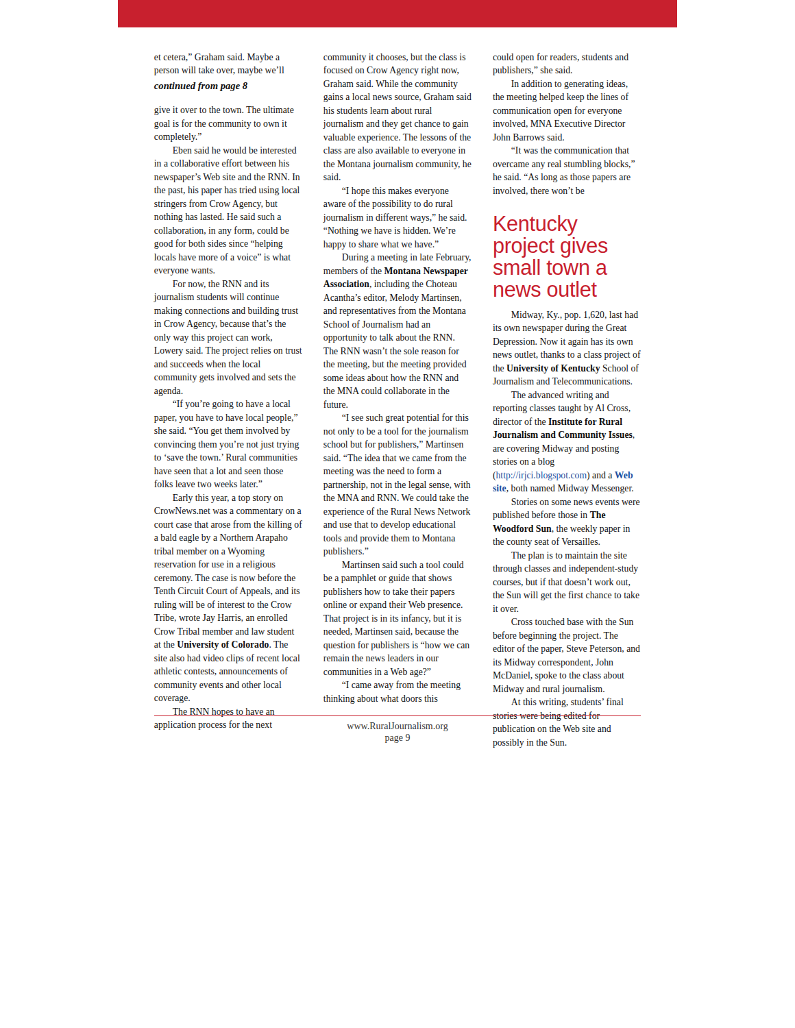et cetera,” Graham said. Maybe a person will take over, maybe we’ll
continued from page 8
give it over to the town. The ultimate goal is for the community to own it completely.”
Eben said he would be interested in a collaborative effort between his newspaper’s Web site and the RNN. In the past, his paper has tried using local stringers from Crow Agency, but nothing has lasted. He said such a collaboration, in any form, could be good for both sides since “helping locals have more of a voice” is what everyone wants.
For now, the RNN and its journalism students will continue making connections and building trust in Crow Agency, because that’s the only way this project can work, Lowery said. The project relies on trust and succeeds when the local community gets involved and sets the agenda.
“If you’re going to have a local paper, you have to have local people,” she said. “You get them involved by convincing them you’re not just trying to ‘save the town.’ Rural communities have seen that a lot and seen those folks leave two weeks later.”
Early this year, a top story on CrowNews.net was a commentary on a court case that arose from the killing of a bald eagle by a Northern Arapaho tribal member on a Wyoming reservation for use in a religious ceremony. The case is now before the Tenth Circuit Court of Appeals, and its ruling will be of interest to the Crow Tribe, wrote Jay Harris, an enrolled Crow Tribal member and law student at the University of Colorado. The site also had video clips of recent local athletic contests, announcements of community events and other local coverage.
The RNN hopes to have an application process for the next
community it chooses, but the class is focused on Crow Agency right now, Graham said. While the community gains a local news source, Graham said his students learn about rural journalism and they get chance to gain valuable experience. The lessons of the class are also available to everyone in the Montana journalism community, he said.
“I hope this makes everyone aware of the possibility to do rural journalism in different ways,” he said. “Nothing we have is hidden. We’re happy to share what we have.”
During a meeting in late February, members of the Montana Newspaper Association, including the Choteau Acantha’s editor, Melody Martinsen, and representatives from the Montana School of Journalism had an opportunity to talk about the RNN. The RNN wasn’t the sole reason for the meeting, but the meeting provided some ideas about how the RNN and the MNA could collaborate in the future.
“I see such great potential for this not only to be a tool for the journalism school but for publishers,” Martinsen said. “The idea that we came from the meeting was the need to form a partnership, not in the legal sense, with the MNA and RNN. We could take the experience of the Rural News Network and use that to develop educational tools and provide them to Montana publishers.”
Martinsen said such a tool could be a pamphlet or guide that shows publishers how to take their papers online or expand their Web presence. That project is in its infancy, but it is needed, Martinsen said, because the question for publishers is “how we can remain the news leaders in our communities in a Web age?”
“I came away from the meeting thinking about what doors this
could open for readers, students and publishers,” she said.
In addition to generating ideas, the meeting helped keep the lines of communication open for everyone involved, MNA Executive Director John Barrows said.
“It was the communication that overcame any real stumbling blocks,” he said. “As long as those papers are involved, there won’t be
Kentucky project gives small town a news outlet
Midway, Ky., pop. 1,620, last had its own newspaper during the Great Depression. Now it again has its own news outlet, thanks to a class project of the University of Kentucky School of Journalism and Telecommunications.
The advanced writing and reporting classes taught by Al Cross, director of the Institute for Rural Journalism and Community Issues, are covering Midway and posting stories on a blog (http://irjci.blogspot.com) and a Web site, both named Midway Messenger.
Stories on some news events were published before those in The Woodford Sun, the weekly paper in the county seat of Versailles.
The plan is to maintain the site through classes and independent-study courses, but if that doesn’t work out, the Sun will get the first chance to take it over.
Cross touched base with the Sun before beginning the project. The editor of the paper, Steve Peterson, and its Midway correspondent, John McDaniel, spoke to the class about Midway and rural journalism.
At this writing, students’ final stories were being edited for publication on the Web site and possibly in the Sun.
www.RuralJournalism.org
page 9